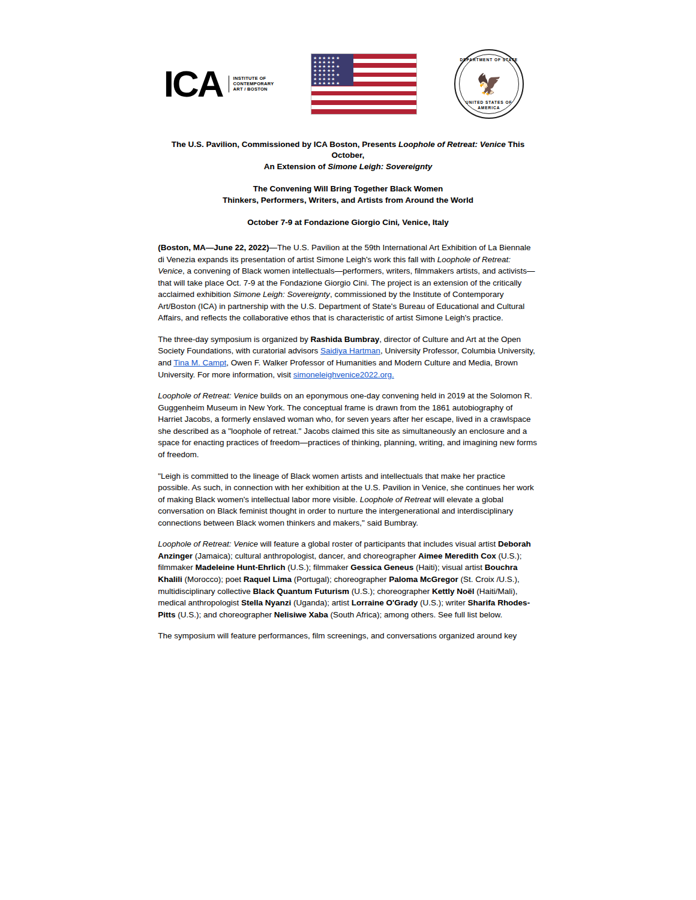ICA Institute of
Contemporary
Art / Boston
★★★★★★
★★★★★
★★★★★★
★★★★★
★★★★★★
★★★★★
★★★★★★
Department of State
🦅
United States of America
The U.S. Pavilion, Commissioned by ICA Boston, Presents Loophole of Retreat: Venice This October,
An Extension of Simone Leigh: Sovereignty
The Convening Will Bring Together Black Women
Thinkers, Performers, Writers, and Artists from Around the World
October 7-9 at Fondazione Giorgio Cini, Venice, Italy
(Boston, MA—June 22, 2022)—The U.S. Pavilion at the 59th International Art Exhibition of La Biennale di Venezia expands its presentation of artist Simone Leigh's work this fall with Loophole of Retreat: Venice, a convening of Black women intellectuals—performers, writers, filmmakers artists, and activists—that will take place Oct. 7-9 at the Fondazione Giorgio Cini. The project is an extension of the critically acclaimed exhibition Simone Leigh: Sovereignty, commissioned by the Institute of Contemporary Art/Boston (ICA) in partnership with the U.S. Department of State's Bureau of Educational and Cultural Affairs, and reflects the collaborative ethos that is characteristic of artist Simone Leigh's practice.
The three-day symposium is organized by Rashida Bumbray, director of Culture and Art at the Open Society Foundations, with curatorial advisors Saidiya Hartman, University Professor, Columbia University, and Tina M. Campt, Owen F. Walker Professor of Humanities and Modern Culture and Media, Brown University. For more information, visit simoneleighvenice2022.org.
Loophole of Retreat: Venice builds on an eponymous one-day convening held in 2019 at the Solomon R. Guggenheim Museum in New York. The conceptual frame is drawn from the 1861 autobiography of Harriet Jacobs, a formerly enslaved woman who, for seven years after her escape, lived in a crawlspace she described as a "loophole of retreat." Jacobs claimed this site as simultaneously an enclosure and a space for enacting practices of freedom—practices of thinking, planning, writing, and imagining new forms of freedom.
"Leigh is committed to the lineage of Black women artists and intellectuals that make her practice possible. As such, in connection with her exhibition at the U.S. Pavilion in Venice, she continues her work of making Black women's intellectual labor more visible. Loophole of Retreat will elevate a global conversation on Black feminist thought in order to nurture the intergenerational and interdisciplinary connections between Black women thinkers and makers," said Bumbray.
Loophole of Retreat: Venice will feature a global roster of participants that includes visual artist Deborah Anzinger (Jamaica); cultural anthropologist, dancer, and choreographer Aimee Meredith Cox (U.S.); filmmaker Madeleine Hunt-Ehrlich (U.S.); filmmaker Gessica Geneus (Haiti); visual artist Bouchra Khalili (Morocco); poet Raquel Lima (Portugal); choreographer Paloma McGregor (St. Croix /U.S.), multidisciplinary collective Black Quantum Futurism (U.S.); choreographer Kettly Noël (Haiti/Mali), medical anthropologist Stella Nyanzi (Uganda); artist Lorraine O'Grady (U.S.); writer Sharifa Rhodes-Pitts (U.S.); and choreographer Nelisiwe Xaba (South Africa); among others. See full list below.
The symposium will feature performances, film screenings, and conversations organized around key